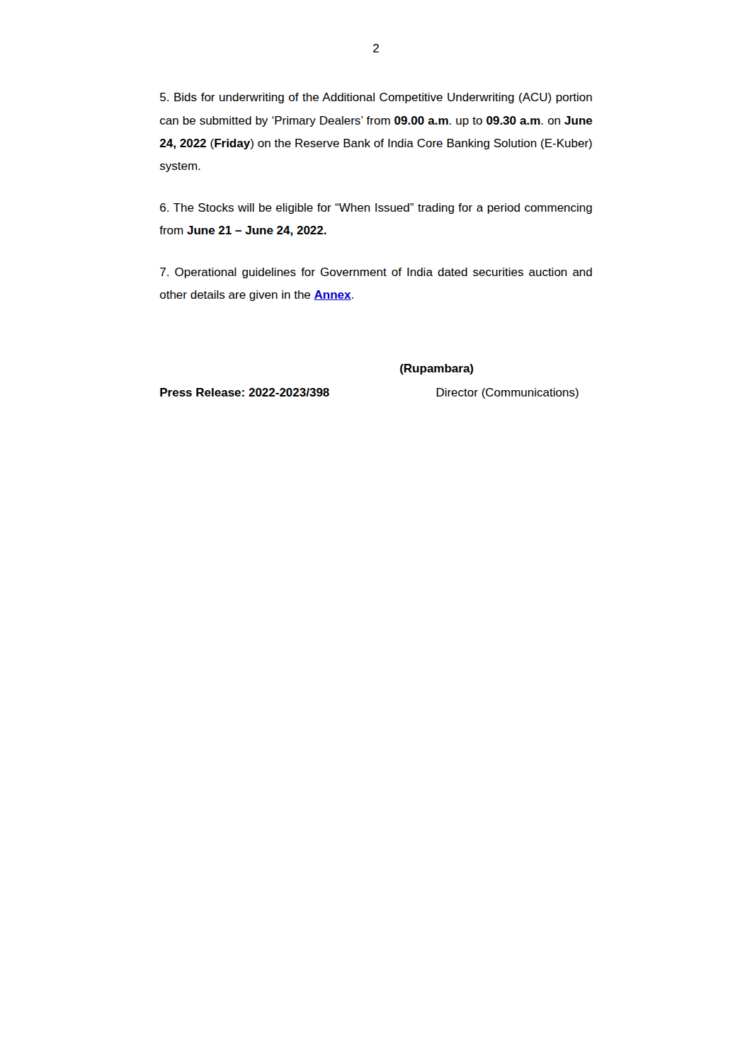2
5. Bids for underwriting of the Additional Competitive Underwriting (ACU) portion can be submitted by ‘Primary Dealers’ from 09.00 a.m. up to 09.30 a.m. on June 24, 2022 (Friday) on the Reserve Bank of India Core Banking Solution (E-Kuber) system.
6. The Stocks will be eligible for “When Issued” trading for a period commencing from June 21 – June 24, 2022.
7. Operational guidelines for Government of India dated securities auction and other details are given in the Annex.
(Rupambara)
Press Release: 2022-2023/398
Director (Communications)